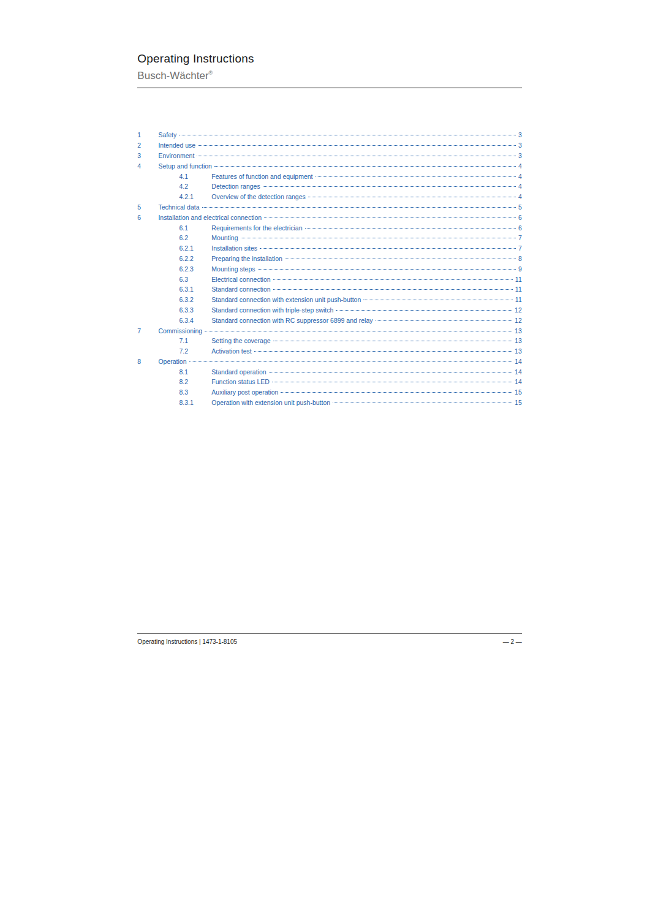Operating Instructions
Busch-Wächter®
| 1 | Safety 3 |
| 2 | Intended use 3 |
| 3 | Environment 3 |
| 4 | Setup and function 4 |
| | 4.1 | Features of function and equipment 4 |
| | 4.2 | Detection ranges 4 |
| | 4.2.1 | Overview of the detection ranges 4 |
| 5 | Technical data 5 |
| 6 | Installation and electrical connection 6 |
| | 6.1 | Requirements for the electrician 6 |
| | 6.2 | Mounting 7 |
| | 6.2.1 | Installation sites 7 |
| | 6.2.2 | Preparing the installation 8 |
| | 6.2.3 | Mounting steps 9 |
| | 6.3 | Electrical connection 11 |
| | 6.3.1 | Standard connection 11 |
| | 6.3.2 | Standard connection with extension unit push-button 11 |
| | 6.3.3 | Standard connection with triple-step switch 12 |
| | 6.3.4 | Standard connection with RC suppressor 6899 and relay 12 |
| 7 | Commissioning 13 |
| | 7.1 | Setting the coverage 13 |
| | 7.2 | Activation test 13 |
| 8 | Operation 14 |
| | 8.1 | Standard operation 14 |
| | 8.2 | Function status LED 14 |
| | 8.3 | Auxiliary post operation 15 |
| | 8.3.1 | Operation with extension unit push-button 15 |
Operating Instructions | 1473-1-8105 — 2 —